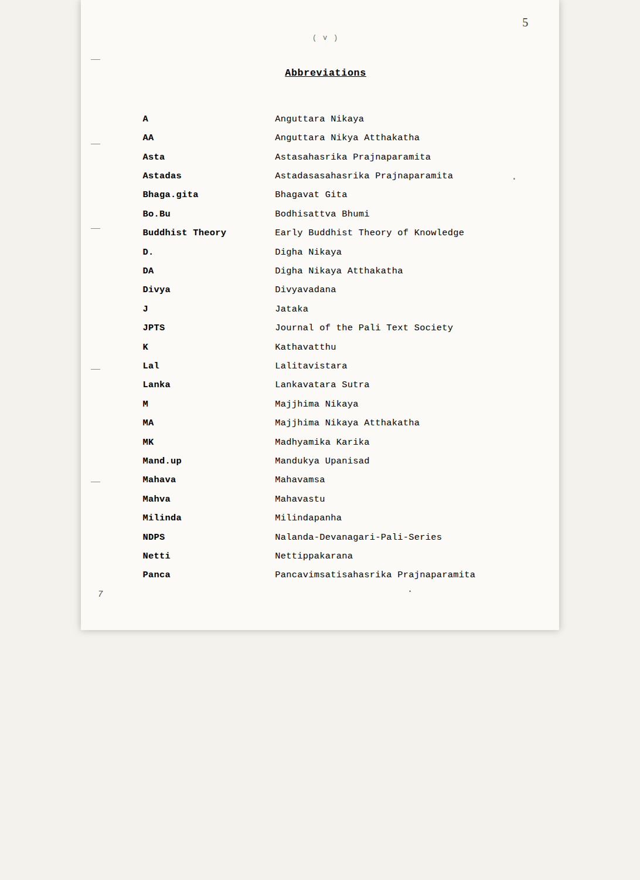5
( v )
Abbreviations
| A | Anguttara Nikaya |
| AA | Anguttara Nikya Atthakatha |
| Asta | Astasahasrika Prajnaparamita |
| Astadas | Astadasasahasrika Prajnaparamita |
| Bhaga.gita | Bhagavat Gita |
| Bo.Bu | Bodhisattva Bhumi |
| Buddhist Theory | Early Buddhist Theory of Knowledge |
| D. | Digha Nikaya |
| DA | Digha Nikaya Atthakatha |
| Divya | Divyavadana |
| J | Jataka |
| JPTS | Journal of the Pali Text Society |
| K | Kathavatthu |
| Lal | Lalitavistara |
| Lanka | Lankavatara Sutra |
| M | Majjhima Nikaya |
| MA | Majjhima Nikaya Atthakatha |
| MK | Madhyamika Karika |
| Mand.up | Mandukya Upanisad |
| Mahava | Mahavamsa |
| Mahva | Mahavastu |
| Milinda | Milindapanha |
| NDPS | Nalanda-Devanagari-Pali-Series |
| Netti | Nettippakarana |
| Panca | Pancavimsatisahasrika Prajnaparamita |
.
.
7